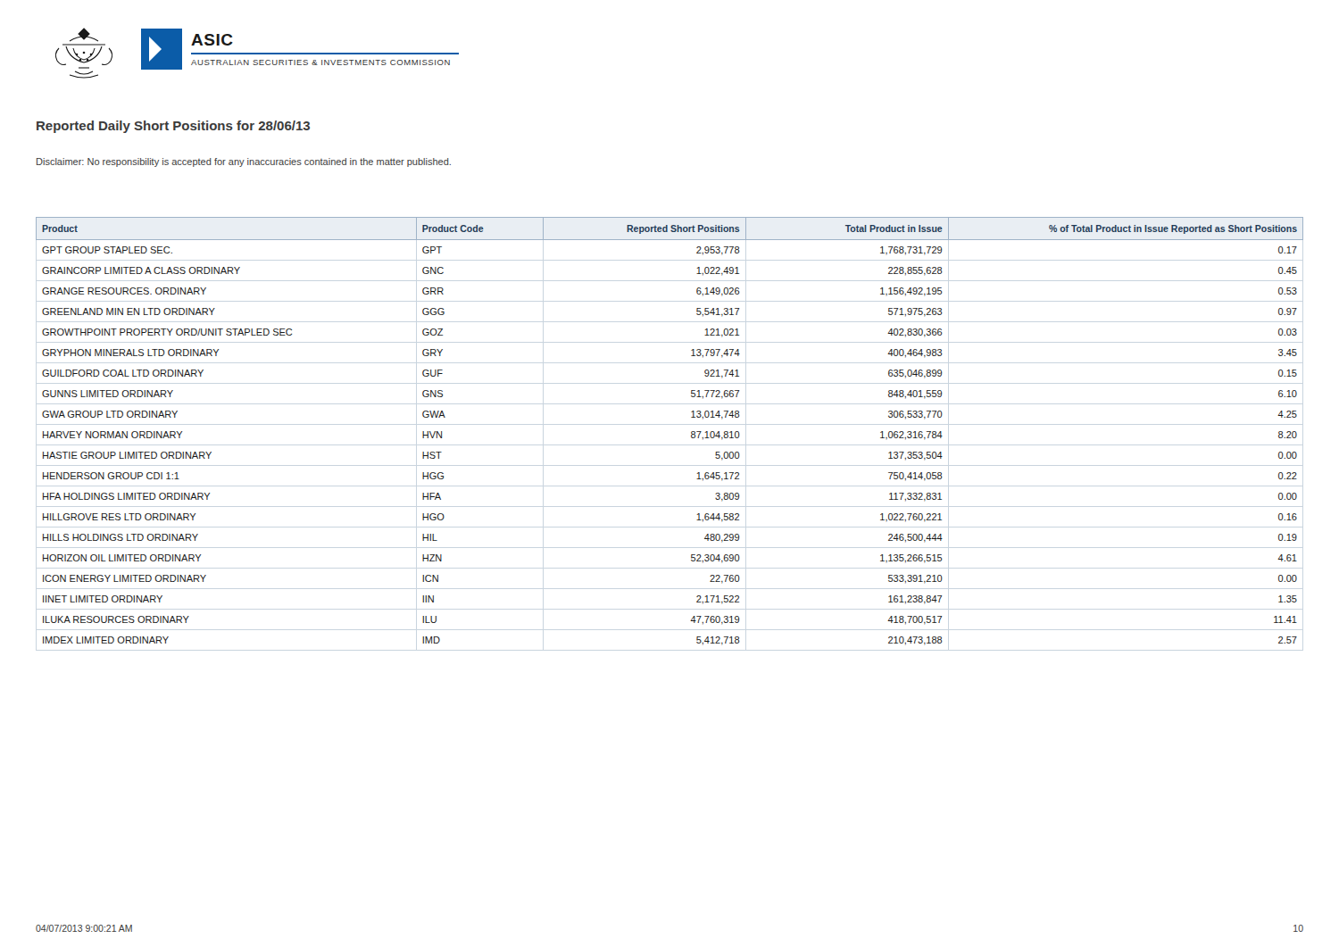ASIC
Australian Securities & Investments Commission
Reported Daily Short Positions for 28/06/13
Disclaimer: No responsibility is accepted for any inaccuracies contained in the matter published.
| Product | Product Code | Reported Short Positions | Total Product in Issue | % of Total Product in Issue Reported as Short Positions |
| --- | --- | --- | --- | --- |
| GPT GROUP STAPLED SEC. | GPT | 2,953,778 | 1,768,731,729 | 0.17 |
| GRAINCORP LIMITED A CLASS ORDINARY | GNC | 1,022,491 | 228,855,628 | 0.45 |
| GRANGE RESOURCES. ORDINARY | GRR | 6,149,026 | 1,156,492,195 | 0.53 |
| GREENLAND MIN EN LTD ORDINARY | GGG | 5,541,317 | 571,975,263 | 0.97 |
| GROWTHPOINT PROPERTY ORD/UNIT STAPLED SEC | GOZ | 121,021 | 402,830,366 | 0.03 |
| GRYPHON MINERALS LTD ORDINARY | GRY | 13,797,474 | 400,464,983 | 3.45 |
| GUILDFORD COAL LTD ORDINARY | GUF | 921,741 | 635,046,899 | 0.15 |
| GUNNS LIMITED ORDINARY | GNS | 51,772,667 | 848,401,559 | 6.10 |
| GWA GROUP LTD ORDINARY | GWA | 13,014,748 | 306,533,770 | 4.25 |
| HARVEY NORMAN ORDINARY | HVN | 87,104,810 | 1,062,316,784 | 8.20 |
| HASTIE GROUP LIMITED ORDINARY | HST | 5,000 | 137,353,504 | 0.00 |
| HENDERSON GROUP CDI 1:1 | HGG | 1,645,172 | 750,414,058 | 0.22 |
| HFA HOLDINGS LIMITED ORDINARY | HFA | 3,809 | 117,332,831 | 0.00 |
| HILLGROVE RES LTD ORDINARY | HGO | 1,644,582 | 1,022,760,221 | 0.16 |
| HILLS HOLDINGS LTD ORDINARY | HIL | 480,299 | 246,500,444 | 0.19 |
| HORIZON OIL LIMITED ORDINARY | HZN | 52,304,690 | 1,135,266,515 | 4.61 |
| ICON ENERGY LIMITED ORDINARY | ICN | 22,760 | 533,391,210 | 0.00 |
| IINET LIMITED ORDINARY | IIN | 2,171,522 | 161,238,847 | 1.35 |
| ILUKA RESOURCES ORDINARY | ILU | 47,760,319 | 418,700,517 | 11.41 |
| IMDEX LIMITED ORDINARY | IMD | 5,412,718 | 210,473,188 | 2.57 |
04/07/2013 9:00:21 AM 10